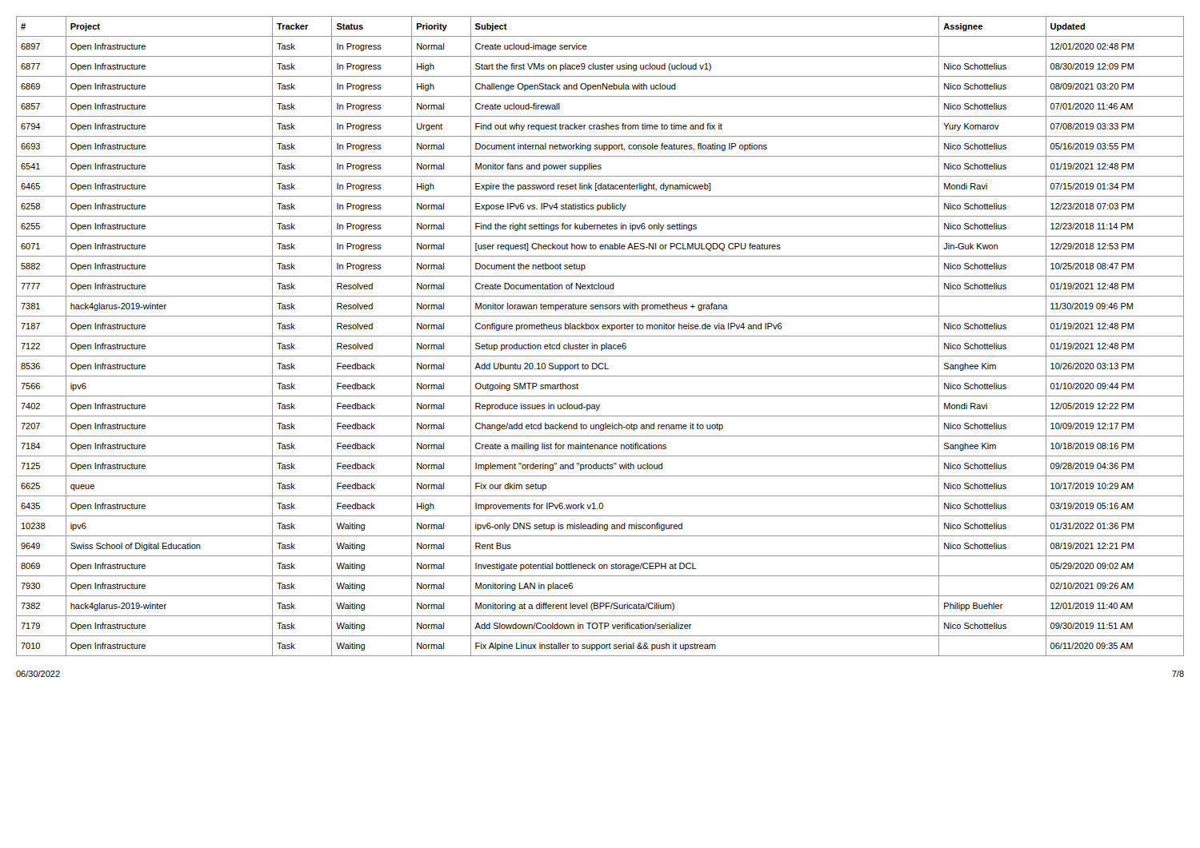| # | Project | Tracker | Status | Priority | Subject | Assignee | Updated |
| --- | --- | --- | --- | --- | --- | --- | --- |
| 6897 | Open Infrastructure | Task | In Progress | Normal | Create ucloud-image service | | 12/01/2020 02:48 PM |
| 6877 | Open Infrastructure | Task | In Progress | High | Start the first VMs on place9 cluster using ucloud (ucloud v1) | Nico Schottelius | 08/30/2019 12:09 PM |
| 6869 | Open Infrastructure | Task | In Progress | High | Challenge OpenStack and OpenNebula with ucloud | Nico Schottelius | 08/09/2021 03:20 PM |
| 6857 | Open Infrastructure | Task | In Progress | Normal | Create ucloud-firewall | Nico Schottelius | 07/01/2020 11:46 AM |
| 6794 | Open Infrastructure | Task | In Progress | Urgent | Find out why request tracker crashes from time to time and fix it | Yury Komarov | 07/08/2019 03:33 PM |
| 6693 | Open Infrastructure | Task | In Progress | Normal | Document internal networking support, console features, floating IP options | Nico Schottelius | 05/16/2019 03:55 PM |
| 6541 | Open Infrastructure | Task | In Progress | Normal | Monitor fans and power supplies | Nico Schottelius | 01/19/2021 12:48 PM |
| 6465 | Open Infrastructure | Task | In Progress | High | Expire the password reset link [datacenterlight, dynamicweb] | Mondi Ravi | 07/15/2019 01:34 PM |
| 6258 | Open Infrastructure | Task | In Progress | Normal | Expose IPv6 vs. IPv4 statistics publicly | Nico Schottelius | 12/23/2018 07:03 PM |
| 6255 | Open Infrastructure | Task | In Progress | Normal | Find the right settings for kubernetes in ipv6 only settings | Nico Schottelius | 12/23/2018 11:14 PM |
| 6071 | Open Infrastructure | Task | In Progress | Normal | [user request] Checkout how to enable AES-NI or PCLMULQDQ CPU features | Jin-Guk Kwon | 12/29/2018 12:53 PM |
| 5882 | Open Infrastructure | Task | In Progress | Normal | Document the netboot setup | Nico Schottelius | 10/25/2018 08:47 PM |
| 7777 | Open Infrastructure | Task | Resolved | Normal | Create Documentation of Nextcloud | Nico Schottelius | 01/19/2021 12:48 PM |
| 7381 | hack4glarus-2019-winter | Task | Resolved | Normal | Monitor lorawan temperature sensors with prometheus + grafana | | 11/30/2019 09:46 PM |
| 7187 | Open Infrastructure | Task | Resolved | Normal | Configure prometheus blackbox exporter to monitor heise.de via IPv4 and IPv6 | Nico Schottelius | 01/19/2021 12:48 PM |
| 7122 | Open Infrastructure | Task | Resolved | Normal | Setup production etcd cluster in place6 | Nico Schottelius | 01/19/2021 12:48 PM |
| 8536 | Open Infrastructure | Task | Feedback | Normal | Add Ubuntu 20.10 Support to DCL | Sanghee Kim | 10/26/2020 03:13 PM |
| 7566 | ipv6 | Task | Feedback | Normal | Outgoing SMTP smarthost | Nico Schottelius | 01/10/2020 09:44 PM |
| 7402 | Open Infrastructure | Task | Feedback | Normal | Reproduce issues in ucloud-pay | Mondi Ravi | 12/05/2019 12:22 PM |
| 7207 | Open Infrastructure | Task | Feedback | Normal | Change/add etcd backend to ungleich-otp and rename it to uotp | Nico Schottelius | 10/09/2019 12:17 PM |
| 7184 | Open Infrastructure | Task | Feedback | Normal | Create a mailing list for maintenance notifications | Sanghee Kim | 10/18/2019 08:16 PM |
| 7125 | Open Infrastructure | Task | Feedback | Normal | Implement "ordering" and "products" with ucloud | Nico Schottelius | 09/28/2019 04:36 PM |
| 6625 | queue | Task | Feedback | Normal | Fix our dkim setup | Nico Schottelius | 10/17/2019 10:29 AM |
| 6435 | Open Infrastructure | Task | Feedback | High | Improvements for IPv6.work v1.0 | Nico Schottelius | 03/19/2019 05:16 AM |
| 10238 | ipv6 | Task | Waiting | Normal | ipv6-only DNS setup is misleading and misconfigured | Nico Schottelius | 01/31/2022 01:36 PM |
| 9649 | Swiss School of Digital Education | Task | Waiting | Normal | Rent Bus | Nico Schottelius | 08/19/2021 12:21 PM |
| 8069 | Open Infrastructure | Task | Waiting | Normal | Investigate potential bottleneck on storage/CEPH at DCL | | 05/29/2020 09:02 AM |
| 7930 | Open Infrastructure | Task | Waiting | Normal | Monitoring LAN in place6 | | 02/10/2021 09:26 AM |
| 7382 | hack4glarus-2019-winter | Task | Waiting | Normal | Monitoring at a different level (BPF/Suricata/Cilium) | Philipp Buehler | 12/01/2019 11:40 AM |
| 7179 | Open Infrastructure | Task | Waiting | Normal | Add Slowdown/Cooldown in TOTP verification/serializer | Nico Schottelius | 09/30/2019 11:51 AM |
| 7010 | Open Infrastructure | Task | Waiting | Normal | Fix Alpine Linux installer to support serial && push it upstream | | 06/11/2020 09:35 AM |
06/30/2022 7/8